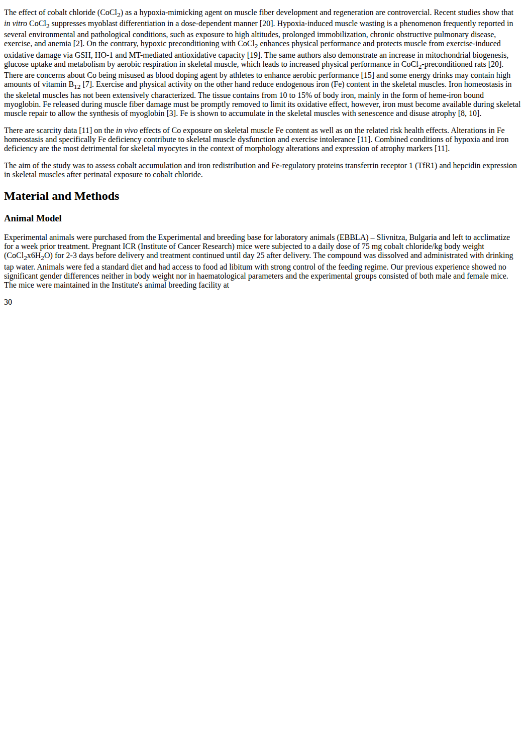The effect of cobalt chloride (CoCl2) as a hypoxia-mimicking agent on muscle fiber development and regeneration are controvercial. Recent studies show that in vitro CoCl2 suppresses myoblast differentiation in a dose-dependent manner [20]. Hypoxia-induced muscle wasting is a phenomenon frequently reported in several environmental and pathological conditions, such as exposure to high altitudes, prolonged immobilization, chronic obstructive pulmonary disease, exercise, and anemia [2]. On the contrary, hypoxic preconditioning with CoCl2 enhances physical performance and protects muscle from exercise-induced oxidative damage via GSH, HO-1 and MT-mediated antioxidative capacity [19]. The same authors also demonstrate an increase in mitochondrial biogenesis, glucose uptake and metabolism by aerobic respiration in skeletal muscle, which leads to increased physical performance in CoCl2-preconditioned rats [20]. There are concerns about Co being misused as blood doping agent by athletes to enhance aerobic performance [15] and some energy drinks may contain high amounts of vitamin B12 [7]. Exercise and physical activity on the other hand reduce endogenous iron (Fe) content in the skeletal muscles. Iron homeostasis in the skeletal muscles has not been extensively characterized. The tissue contains from 10 to 15% of body iron, mainly in the form of heme-iron bound myoglobin. Fe released during muscle fiber damage must be promptly removed to limit its oxidative effect, however, iron must become available during skeletal muscle repair to allow the synthesis of myoglobin [3]. Fe is shown to accumulate in the skeletal muscles with senescence and disuse atrophy [8, 10].
There are scarcity data [11] on the in vivo effects of Co exposure on skeletal muscle Fe content as well as on the related risk health effects. Alterations in Fe homeostasis and specifically Fe deficiency contribute to skeletal muscle dysfunction and exercise intolerance [11]. Combined conditions of hypoxia and iron deficiency are the most detrimental for skeletal myocytes in the context of morphology alterations and expression of atrophy markers [11].
The aim of the study was to assess cobalt accumulation and iron redistribution and Fe-regulatory proteins transferrin receptor 1 (TfR1) and hepcidin expression in skeletal muscles after perinatal exposure to cobalt chloride.
Material and Methods
Animal Model
Experimental animals were purchased from the Experimental and breeding base for laboratory animals (EBBLA) – Slivnitza, Bulgaria and left to acclimatize for a week prior treatment. Pregnant ICR (Institute of Cancer Research) mice were subjected to a daily dose of 75 mg cobalt chloride/kg body weight (CoCl2x6H2O) for 2-3 days before delivery and treatment continued until day 25 after delivery. The compound was dissolved and administrated with drinking tap water. Animals were fed a standard diet and had access to food ad libitum with strong control of the feeding regime. Our previous experience showed no significant gender differences neither in body weight nor in haematological parameters and the experimental groups consisted of both male and female mice. The mice were maintained in the Institute's animal breeding facility at
30